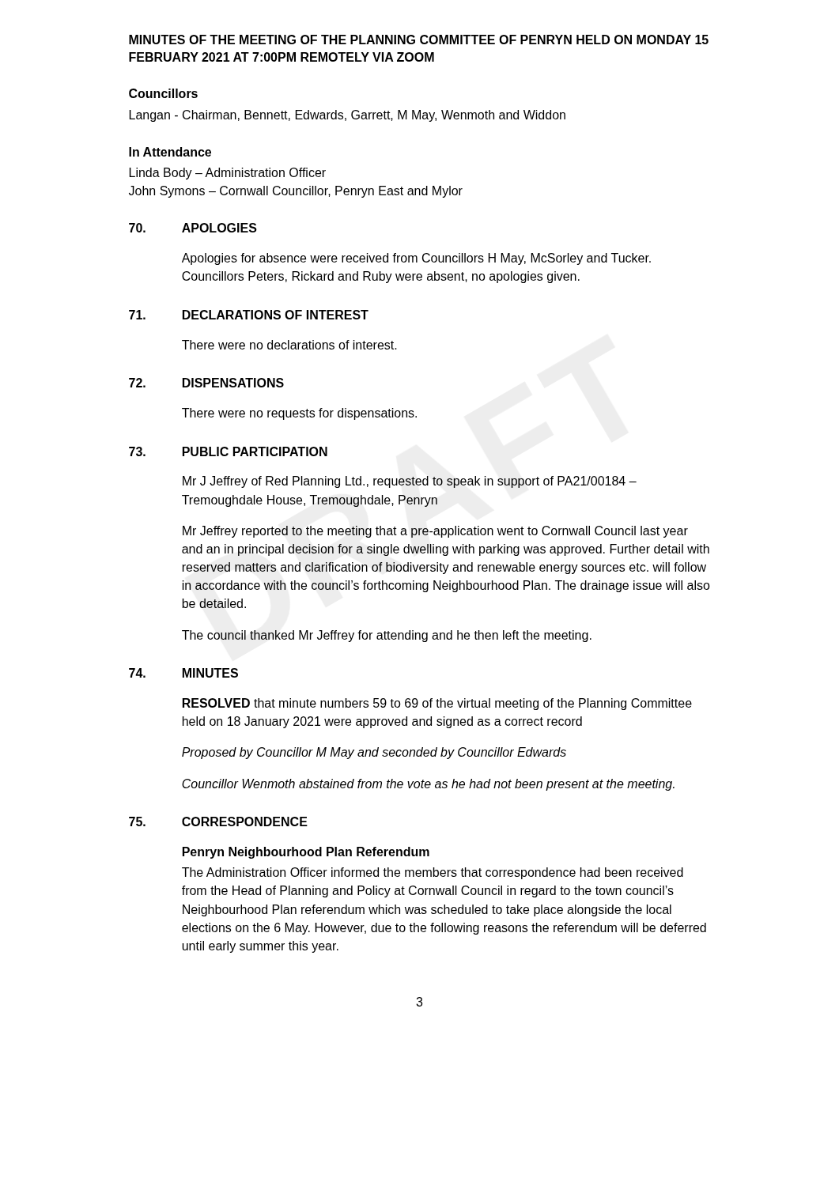Minutes of the Meeting of the Planning Committee of Penryn Held on Monday 15 February 2021 at 7:00pm Remotely via Zoom
Councillors
Langan - Chairman, Bennett, Edwards, Garrett, M May, Wenmoth and Widdon
In Attendance
Linda Body – Administration Officer
John Symons – Cornwall Councillor, Penryn East and Mylor
70.
APOLOGIES
Apologies for absence were received from Councillors H May, McSorley and Tucker. Councillors Peters, Rickard and Ruby were absent, no apologies given.
71.
DECLARATIONS OF INTEREST
There were no declarations of interest.
72.
DISPENSATIONS
There were no requests for dispensations.
73.
PUBLIC PARTICIPATION
Mr J Jeffrey of Red Planning Ltd., requested to speak in support of PA21/00184 – Tremoughdale House, Tremoughdale, Penryn
Mr Jeffrey reported to the meeting that a pre-application went to Cornwall Council last year and an in principal decision for a single dwelling with parking was approved. Further detail with reserved matters and clarification of biodiversity and renewable energy sources etc. will follow in accordance with the council’s forthcoming Neighbourhood Plan. The drainage issue will also be detailed.
The council thanked Mr Jeffrey for attending and he then left the meeting.
74.
MINUTES
RESOLVED that minute numbers 59 to 69 of the virtual meeting of the Planning Committee held on 18 January 2021 were approved and signed as a correct record
Proposed by Councillor M May and seconded by Councillor Edwards
Councillor Wenmoth abstained from the vote as he had not been present at the meeting.
75.
CORRESPONDENCE
Penryn Neighbourhood Plan Referendum
The Administration Officer informed the members that correspondence had been received from the Head of Planning and Policy at Cornwall Council in regard to the town council’s Neighbourhood Plan referendum which was scheduled to take place alongside the local elections on the 6 May. However, due to the following reasons the referendum will be deferred until early summer this year.
3